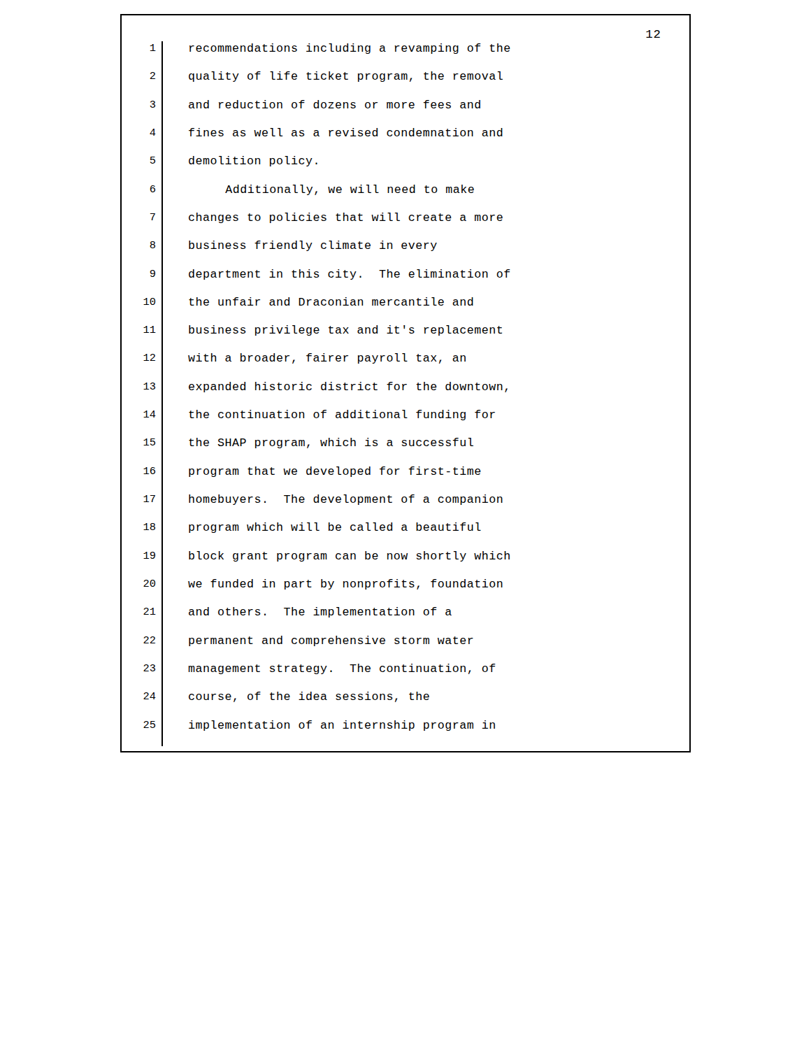12
| 1 | recommendations including a revamping of the |
| 2 | quality of life ticket program, the removal |
| 3 | and reduction of dozens or more fees and |
| 4 | fines as well as a revised condemnation and |
| 5 | demolition policy. |
| 6 | Additionally, we will need to make |
| 7 | changes to policies that will create a more |
| 8 | business friendly climate in every |
| 9 | department in this city. The elimination of |
| 10 | the unfair and Draconian mercantile and |
| 11 | business privilege tax and it's replacement |
| 12 | with a broader, fairer payroll tax, an |
| 13 | expanded historic district for the downtown, |
| 14 | the continuation of additional funding for |
| 15 | the SHAP program, which is a successful |
| 16 | program that we developed for first-time |
| 17 | homebuyers. The development of a companion |
| 18 | program which will be called a beautiful |
| 19 | block grant program can be now shortly which |
| 20 | we funded in part by nonprofits, foundation |
| 21 | and others. The implementation of a |
| 22 | permanent and comprehensive storm water |
| 23 | management strategy. The continuation, of |
| 24 | course, of the idea sessions, the |
| 25 | implementation of an internship program in |